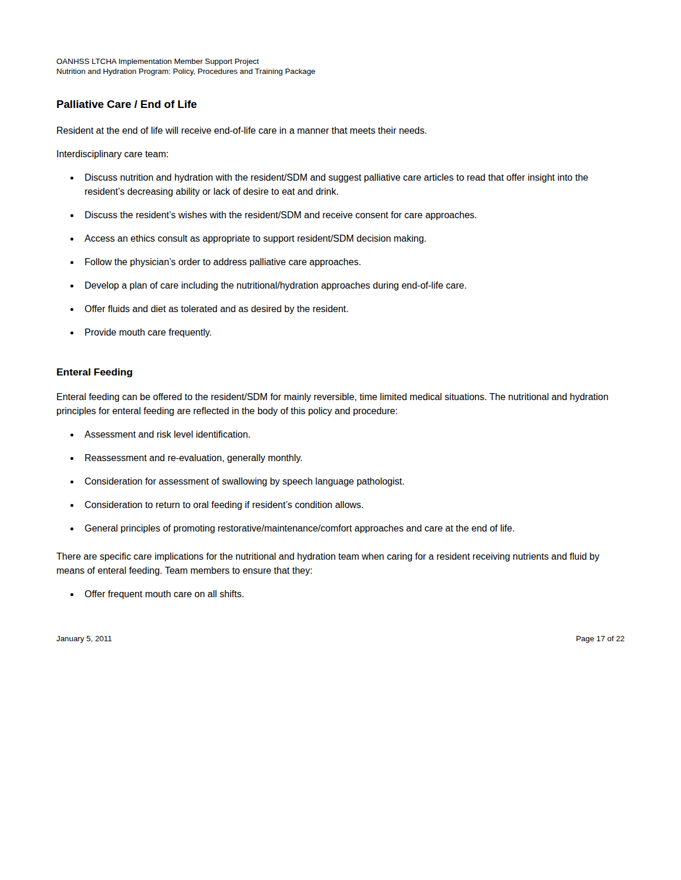OANHSS LTCHA Implementation Member Support Project
Nutrition and Hydration Program: Policy, Procedures and Training Package
Palliative Care / End of Life
Resident at the end of life will receive end-of-life care in a manner that meets their needs.
Interdisciplinary care team:
Discuss nutrition and hydration with the resident/SDM and suggest palliative care articles to read that offer insight into the resident’s decreasing ability or lack of desire to eat and drink.
Discuss the resident’s wishes with the resident/SDM and receive consent for care approaches.
Access an ethics consult as appropriate to support resident/SDM decision making.
Follow the physician’s order to address palliative care approaches.
Develop a plan of care including the nutritional/hydration approaches during end-of-life care.
Offer fluids and diet as tolerated and as desired by the resident.
Provide mouth care frequently.
Enteral Feeding
Enteral feeding can be offered to the resident/SDM for mainly reversible, time limited medical situations. The nutritional and hydration principles for enteral feeding are reflected in the body of this policy and procedure:
Assessment and risk level identification.
Reassessment and re-evaluation, generally monthly.
Consideration for assessment of swallowing by speech language pathologist.
Consideration to return to oral feeding if resident’s condition allows.
General principles of promoting restorative/maintenance/comfort approaches and care at the end of life.
There are specific care implications for the nutritional and hydration team when caring for a resident receiving nutrients and fluid by means of enteral feeding. Team members to ensure that they:
Offer frequent mouth care on all shifts.
January 5, 2011 Page 17 of 22